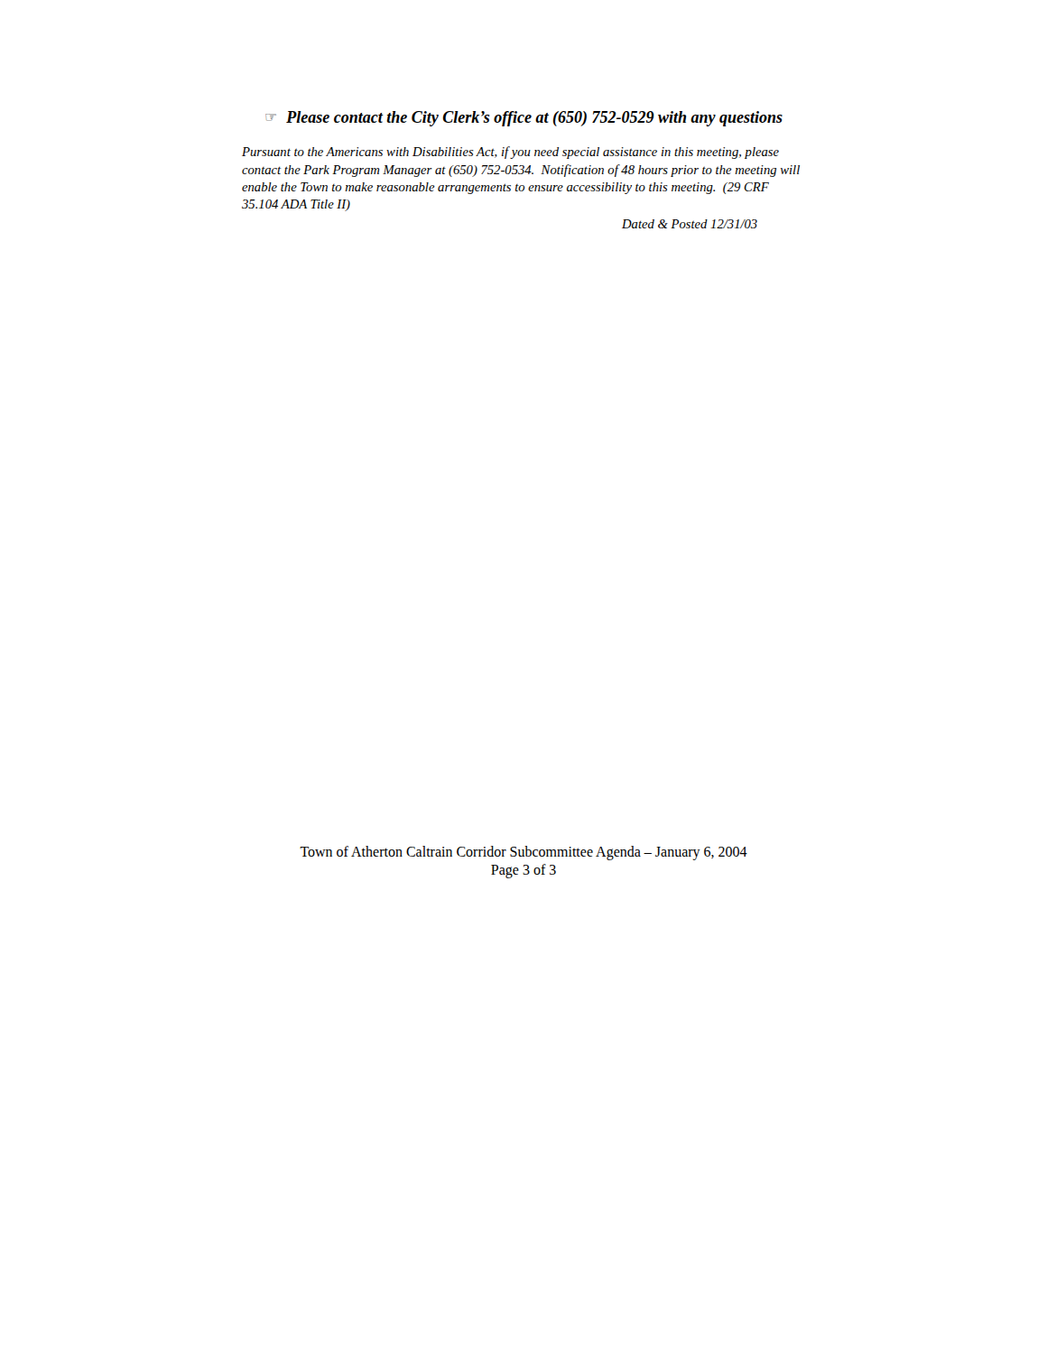☞ Please contact the City Clerk’s office at (650) 752-0529 with any questions
Pursuant to the Americans with Disabilities Act, if you need special assistance in this meeting, please contact the Park Program Manager at (650) 752-0534. Notification of 48 hours prior to the meeting will enable the Town to make reasonable arrangements to ensure accessibility to this meeting. (29 CRF 35.104 ADA Title II)
Dated & Posted 12/31/03
Town of Atherton Caltrain Corridor Subcommittee Agenda – January 6, 2004
Page 3 of 3